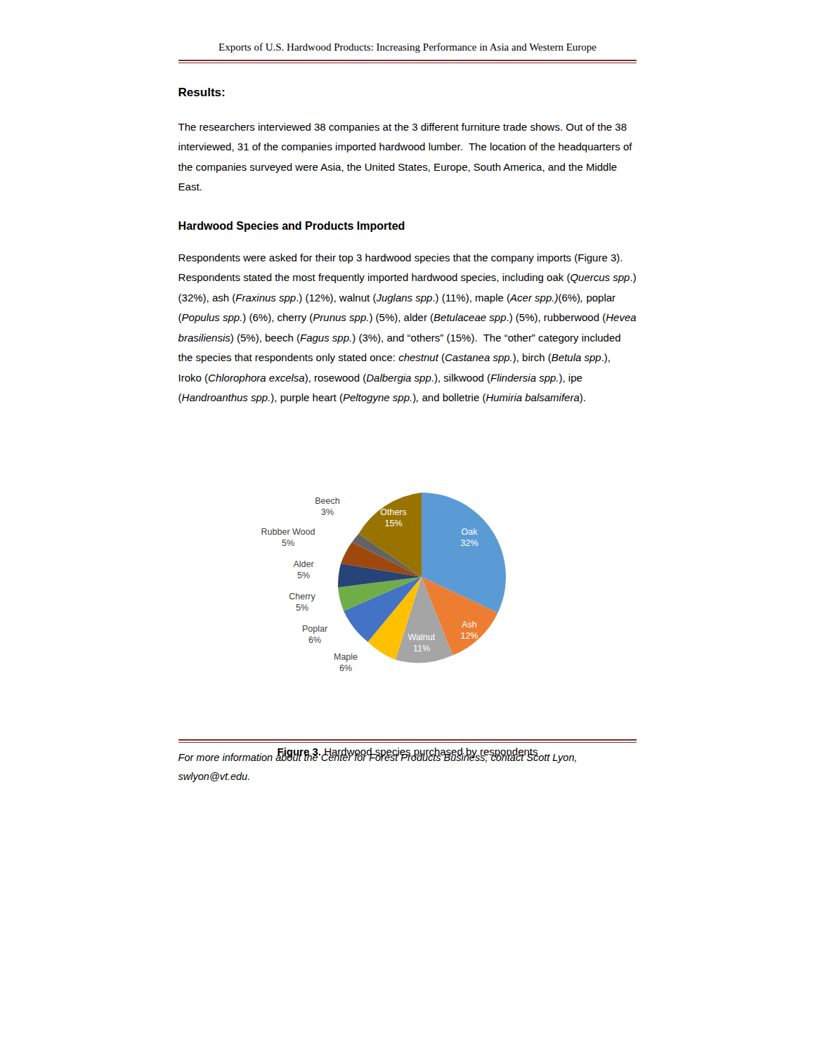Exports of U.S. Hardwood Products: Increasing Performance in Asia and Western Europe
Results:
The researchers interviewed 38 companies at the 3 different furniture trade shows. Out of the 38 interviewed, 31 of the companies imported hardwood lumber. The location of the headquarters of the companies surveyed were Asia, the United States, Europe, South America, and the Middle East.
Hardwood Species and Products Imported
Respondents were asked for their top 3 hardwood species that the company imports (Figure 3). Respondents stated the most frequently imported hardwood species, including oak (Quercus spp.) (32%), ash (Fraxinus spp.) (12%), walnut (Juglans spp.) (11%), maple (Acer spp.)(6%), poplar (Populus spp.) (6%), cherry (Prunus spp.) (5%), alder (Betulaceae spp.) (5%), rubberwood (Hevea brasiliensis) (5%), beech (Fagus spp.) (3%), and “others” (15%). The “other” category included the species that respondents only stated once: chestnut (Castanea spp.), birch (Betula spp.), Iroko (Chlorophora excelsa), rosewood (Dalbergia spp.), silkwood (Flindersia spp.), ipe (Handroanthus spp.), purple heart (Peltogyne spp.), and bolletrie (Humiria balsamifera).
Oak 32% Ash 12% Walnut 11% Maple 6% Poplar 6% Cherry 5% Alder 5% Rubber Wood 5% Beech 3% Others 15%
Figure 3. Hardwood species purchased by respondents
For more information about the Center for Forest Products Business, contact Scott Lyon, swlyon@vt.edu.